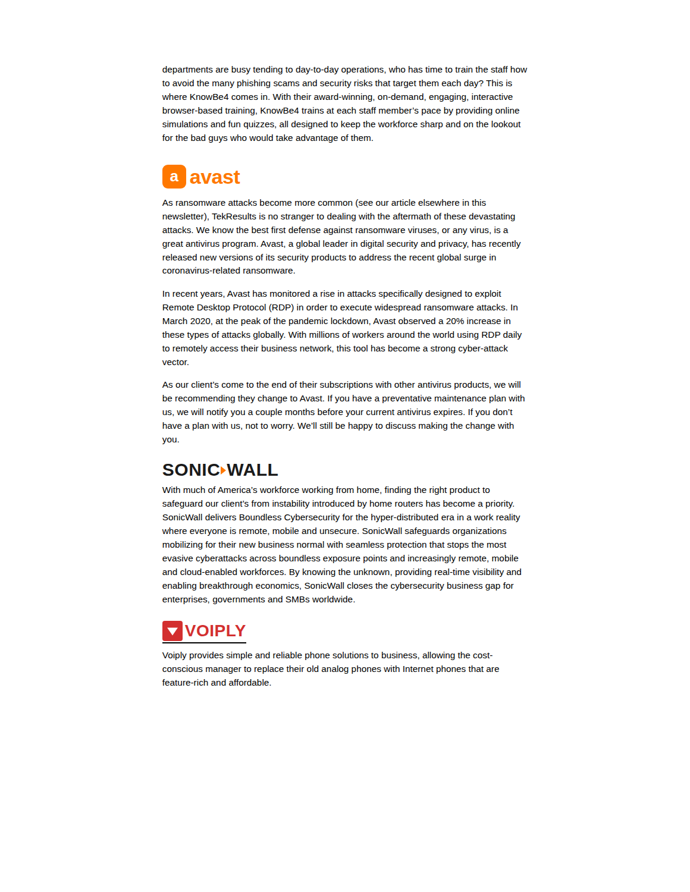departments are busy tending to day-to-day operations, who has time to train the staff how to avoid the many phishing scams and security risks that target them each day? This is where KnowBe4 comes in. With their award-winning, on-demand, engaging, interactive browser-based training, KnowBe4 trains at each staff member’s pace by providing online simulations and fun quizzes, all designed to keep the workforce sharp and on the lookout for the bad guys who would take advantage of them.
avast
As ransomware attacks become more common (see our article elsewhere in this newsletter), TekResults is no stranger to dealing with the aftermath of these devastating attacks. We know the best first defense against ransomware viruses, or any virus, is a great antivirus program. Avast, a global leader in digital security and privacy, has recently released new versions of its security products to address the recent global surge in coronavirus-related ransomware.
In recent years, Avast has monitored a rise in attacks specifically designed to exploit Remote Desktop Protocol (RDP) in order to execute widespread ransomware attacks. In March 2020, at the peak of the pandemic lockdown, Avast observed a 20% increase in these types of attacks globally. With millions of workers around the world using RDP daily to remotely access their business network, this tool has become a strong cyber-attack vector.
As our client’s come to the end of their subscriptions with other antivirus products, we will be recommending they change to Avast. If you have a preventative maintenance plan with us, we will notify you a couple months before your current antivirus expires. If you don’t have a plan with us, not to worry. We’ll still be happy to discuss making the change with you.
SONIC WALL
With much of America’s workforce working from home, finding the right product to safeguard our client’s from instability introduced by home routers has become a priority.
SonicWall delivers Boundless Cybersecurity for the hyper-distributed era in a work reality where everyone is remote, mobile and unsecure. SonicWall safeguards organizations mobilizing for their new business normal with seamless protection that stops the most evasive cyberattacks across boundless exposure points and increasingly remote, mobile and cloud-enabled workforces. By knowing the unknown, providing real-time visibility and enabling breakthrough economics, SonicWall closes the cybersecurity business gap for enterprises, governments and SMBs worldwide.
VOIPLY
Voiply provides simple and reliable phone solutions to business, allowing the cost-conscious manager to replace their old analog phones with Internet phones that are feature-rich and affordable.